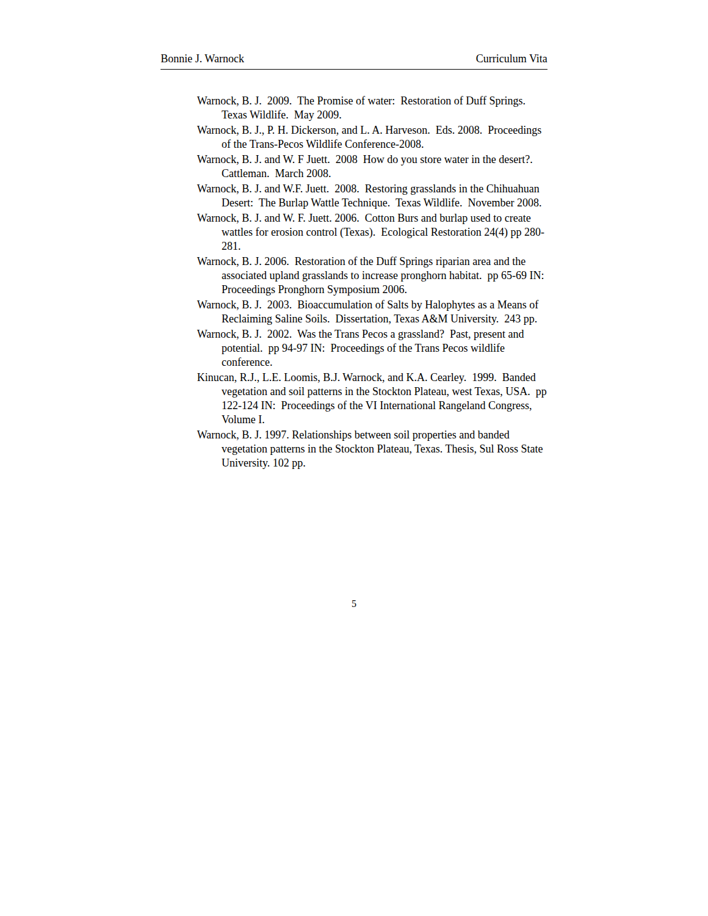Bonnie J. Warnock
Curriculum Vita
Warnock, B. J. 2009. The Promise of water: Restoration of Duff Springs. Texas Wildlife. May 2009.
Warnock, B. J., P. H. Dickerson, and L. A. Harveson. Eds. 2008. Proceedings of the Trans-Pecos Wildlife Conference-2008.
Warnock, B. J. and W. F Juett. 2008 How do you store water in the desert?. Cattleman. March 2008.
Warnock, B. J. and W.F. Juett. 2008. Restoring grasslands in the Chihuahuan Desert: The Burlap Wattle Technique. Texas Wildlife. November 2008.
Warnock, B. J. and W. F. Juett. 2006. Cotton Burs and burlap used to create wattles for erosion control (Texas). Ecological Restoration 24(4) pp 280-281.
Warnock, B. J. 2006. Restoration of the Duff Springs riparian area and the associated upland grasslands to increase pronghorn habitat. pp 65-69 IN: Proceedings Pronghorn Symposium 2006.
Warnock, B. J. 2003. Bioaccumulation of Salts by Halophytes as a Means of Reclaiming Saline Soils. Dissertation, Texas A&M University. 243 pp.
Warnock, B. J. 2002. Was the Trans Pecos a grassland? Past, present and potential. pp 94-97 IN: Proceedings of the Trans Pecos wildlife conference.
Kinucan, R.J., L.E. Loomis, B.J. Warnock, and K.A. Cearley. 1999. Banded vegetation and soil patterns in the Stockton Plateau, west Texas, USA. pp 122-124 IN: Proceedings of the VI International Rangeland Congress, Volume I.
Warnock, B. J. 1997. Relationships between soil properties and banded vegetation patterns in the Stockton Plateau, Texas. Thesis, Sul Ross State University. 102 pp.
5